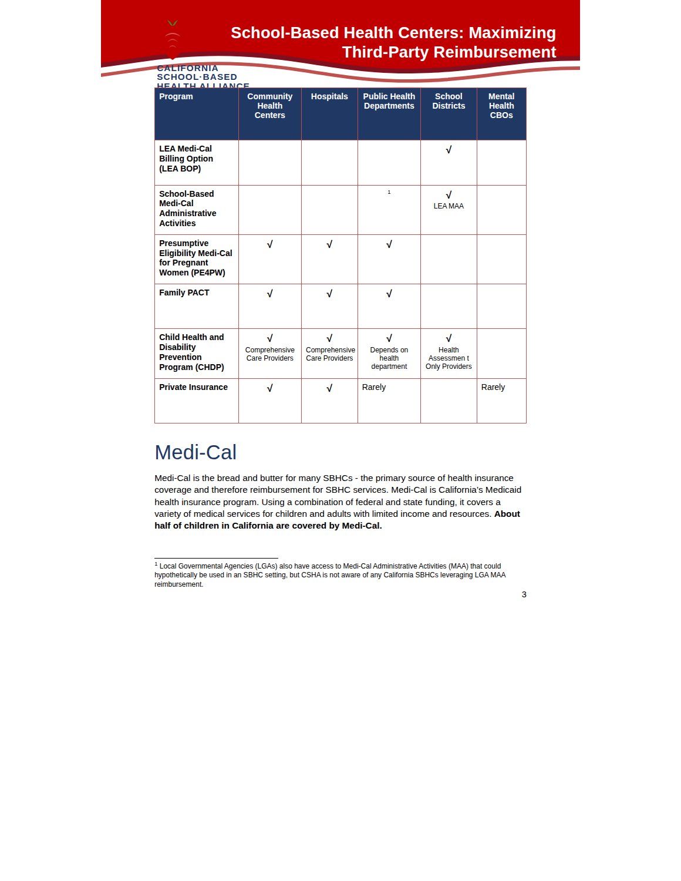School-Based Health Centers: Maximizing
Third-Party Reimbursement
CALIFORNIA SCHOOL·BASED HEALTH ALLIANCE Putting Health Care Where Kids Are
| Program | Community Health Centers | Hospitals | Public Health Departments | School Districts | Mental Health CBOs |
| --- | --- | --- | --- | --- | --- |
| LEA Medi-Cal Billing Option (LEA BOP) | | | | √ | |
| School-Based Medi-Cal Administrative Activities | | | 1 | √ LEA MAA | |
| Presumptive Eligibility Medi-Cal for Pregnant Women (PE4PW) | √ | √ | √ | | |
| Family PACT | √ | √ | √ | | |
| Child Health and Disability Prevention Program (CHDP) | √ Comprehensive Care Providers | √ Comprehensive Care Providers | √ Depends on health department | √ Health Assessmen t Only Providers | |
| Private Insurance | √ | √ | Rarely | | Rarely |
Medi-Cal
Medi-Cal is the bread and butter for many SBHCs - the primary source of health insurance coverage and therefore reimbursement for SBHC services. Medi-Cal is California’s Medicaid health insurance program. Using a combination of federal and state funding, it covers a variety of medical services for children and adults with limited income and resources. About half of children in California are covered by Medi-Cal.
1 Local Governmental Agencies (LGAs) also have access to Medi-Cal Administrative Activities (MAA) that could hypothetically be used in an SBHC setting, but CSHA is not aware of any California SBHCs leveraging LGA MAA reimbursement.
3